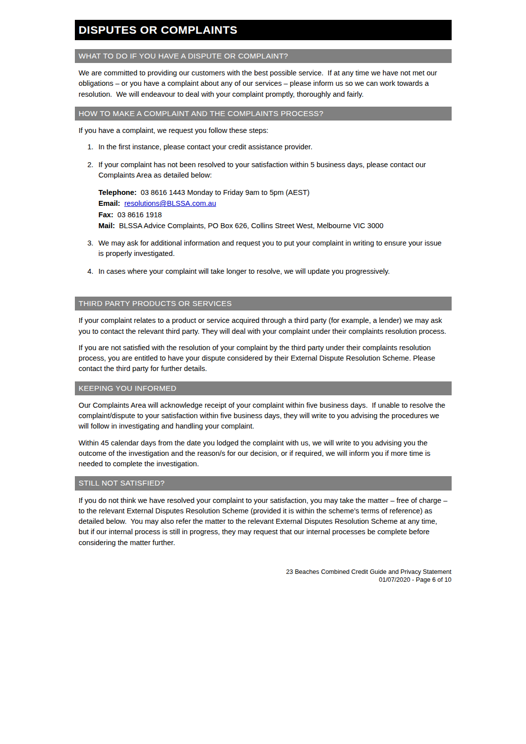DISPUTES OR COMPLAINTS
WHAT TO DO IF YOU HAVE A DISPUTE OR COMPLAINT?
We are committed to providing our customers with the best possible service. If at any time we have not met our obligations – or you have a complaint about any of our services – please inform us so we can work towards a resolution. We will endeavour to deal with your complaint promptly, thoroughly and fairly.
HOW TO MAKE A COMPLAINT AND THE COMPLAINTS PROCESS?
If you have a complaint, we request you follow these steps:
In the first instance, please contact your credit assistance provider.
If your complaint has not been resolved to your satisfaction within 5 business days, please contact our Complaints Area as detailed below:
Telephone: 03 8616 1443 Monday to Friday 9am to 5pm (AEST)
Email: resolutions@BLSSA.com.au
Fax: 03 8616 1918
Mail: BLSSA Advice Complaints, PO Box 626, Collins Street West, Melbourne VIC 3000
We may ask for additional information and request you to put your complaint in writing to ensure your issue is properly investigated.
In cases where your complaint will take longer to resolve, we will update you progressively.
THIRD PARTY PRODUCTS OR SERVICES
If your complaint relates to a product or service acquired through a third party (for example, a lender) we may ask you to contact the relevant third party. They will deal with your complaint under their complaints resolution process.
If you are not satisfied with the resolution of your complaint by the third party under their complaints resolution process, you are entitled to have your dispute considered by their External Dispute Resolution Scheme. Please contact the third party for further details.
KEEPING YOU INFORMED
Our Complaints Area will acknowledge receipt of your complaint within five business days. If unable to resolve the complaint/dispute to your satisfaction within five business days, they will write to you advising the procedures we will follow in investigating and handling your complaint.
Within 45 calendar days from the date you lodged the complaint with us, we will write to you advising you the outcome of the investigation and the reason/s for our decision, or if required, we will inform you if more time is needed to complete the investigation.
STILL NOT SATISFIED?
If you do not think we have resolved your complaint to your satisfaction, you may take the matter – free of charge – to the relevant External Disputes Resolution Scheme (provided it is within the scheme’s terms of reference) as detailed below. You may also refer the matter to the relevant External Disputes Resolution Scheme at any time, but if our internal process is still in progress, they may request that our internal processes be complete before considering the matter further.
23 Beaches Combined Credit Guide and Privacy Statement
01/07/2020 - Page 6 of 10